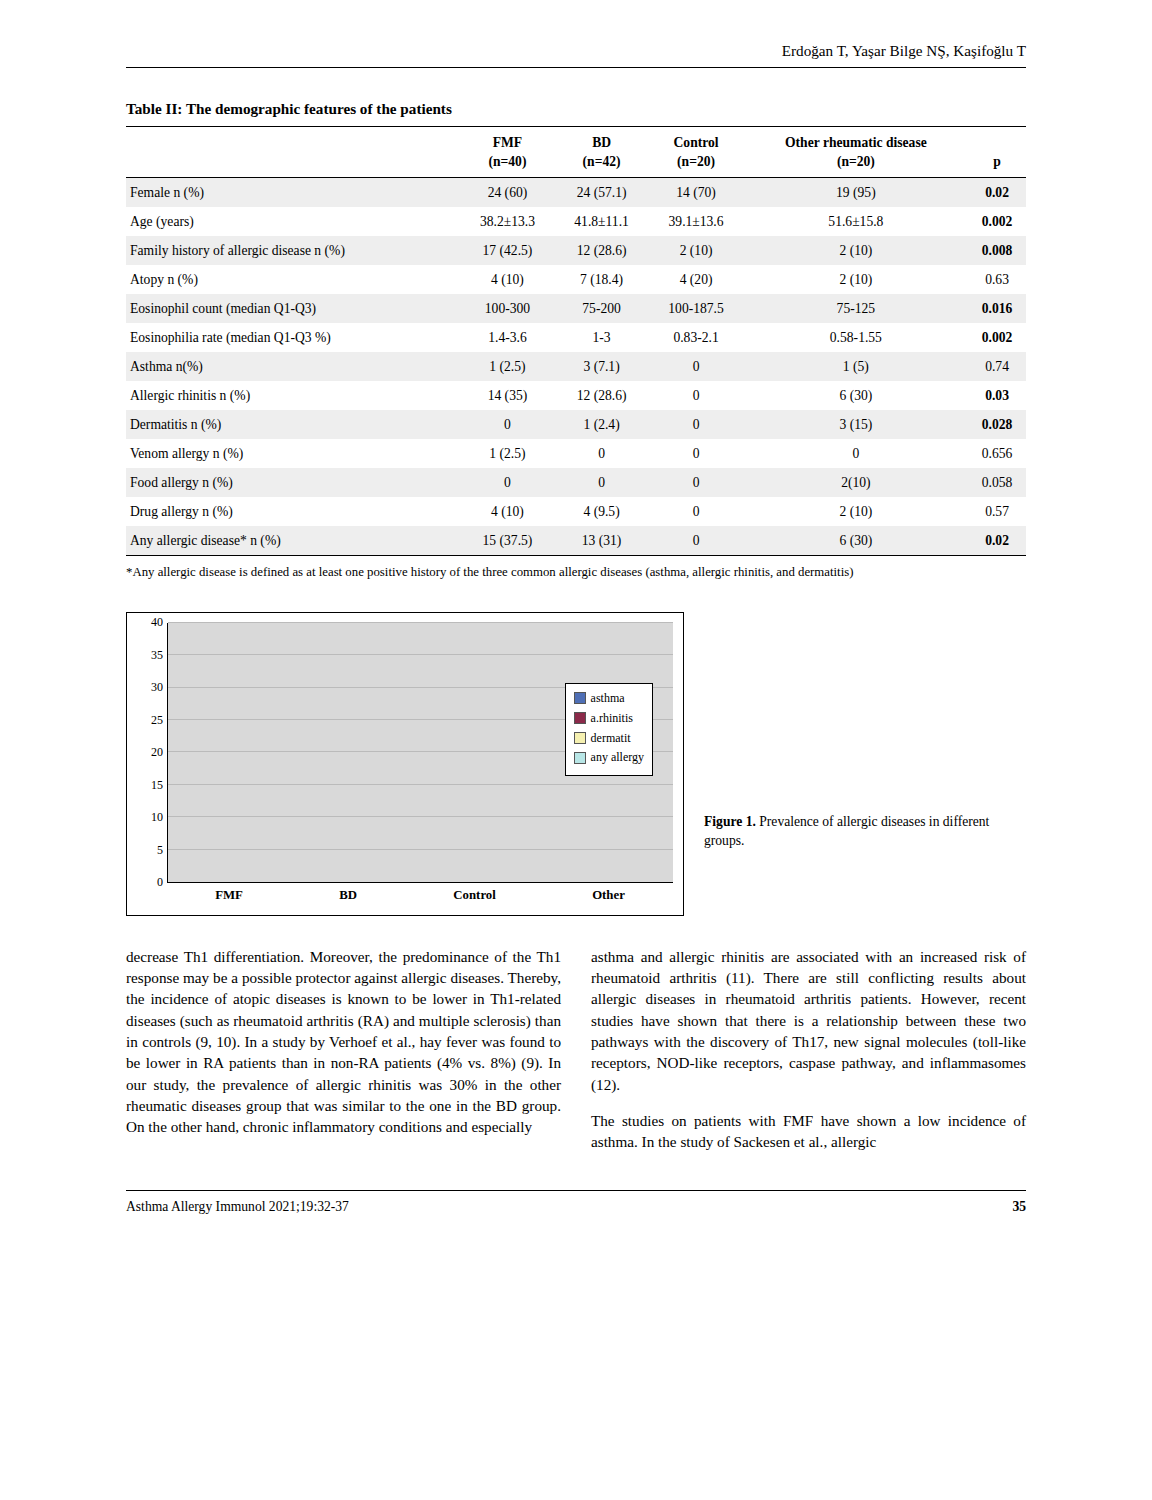Erdoğan T, Yaşar Bilge NŞ, Kaşifoğlu T
Table II: The demographic features of the patients
| | FMF (n=40) | BD (n=42) | Control (n=20) | Other rheumatic disease (n=20) | p |
| --- | --- | --- | --- | --- | --- |
| Female n (%) | 24 (60) | 24 (57.1) | 14 (70) | 19 (95) | 0.02 |
| Age (years) | 38.2±13.3 | 41.8±11.1 | 39.1±13.6 | 51.6±15.8 | 0.002 |
| Family history of allergic disease n (%) | 17 (42.5) | 12 (28.6) | 2 (10) | 2 (10) | 0.008 |
| Atopy n (%) | 4 (10) | 7 (18.4) | 4 (20) | 2 (10) | 0.63 |
| Eosinophil count (median Q1-Q3) | 100-300 | 75-200 | 100-187.5 | 75-125 | 0.016 |
| Eosinophilia rate (median Q1-Q3 %) | 1.4-3.6 | 1-3 | 0.83-2.1 | 0.58-1.55 | 0.002 |
| Asthma n(%) | 1 (2.5) | 3 (7.1) | 0 | 1 (5) | 0.74 |
| Allergic rhinitis n (%) | 14 (35) | 12 (28.6) | 0 | 6 (30) | 0.03 |
| Dermatitis n (%) | 0 | 1 (2.4) | 0 | 3 (15) | 0.028 |
| Venom allergy n (%) | 1 (2.5) | 0 | 0 | 0 | 0.656 |
| Food allergy n (%) | 0 | 0 | 0 | 2(10) | 0.058 |
| Drug allergy n (%) | 4 (10) | 4 (9.5) | 0 | 2 (10) | 0.57 |
| Any allergic disease* n (%) | 15 (37.5) | 13 (31) | 0 | 6 (30) | 0.02 |
*Any allergic disease is defined as at least one positive history of the three common allergic diseases (asthma, allergic rhinitis, and dermatitis)
40 35 30 25 20 15 10 5 0
asthma
a.rhinitis
dermatit
any allergy
FMF BD Control Other
Figure 1. Prevalence of allergic diseases in different groups.
decrease Th1 differentiation. Moreover, the predominance of the Th1 response may be a possible protector against allergic diseases. Thereby, the incidence of atopic diseases is known to be lower in Th1-related diseases (such as rheumatoid arthritis (RA) and multiple sclerosis) than in controls (9, 10). In a study by Verhoef et al., hay fever was found to be lower in RA patients than in non-RA patients (4% vs. 8%) (9). In our study, the prevalence of allergic rhinitis was 30% in the other rheumatic diseases group that was similar to the one in the BD group. On the other hand, chronic inflammatory conditions and especially
asthma and allergic rhinitis are associated with an increased risk of rheumatoid arthritis (11). There are still conflicting results about allergic diseases in rheumatoid arthritis patients. However, recent studies have shown that there is a relationship between these two pathways with the discovery of Th17, new signal molecules (toll-like receptors, NOD-like receptors, caspase pathway, and inflammasomes (12).
The studies on patients with FMF have shown a low incidence of asthma. In the study of Sackesen et al., allergic
Asthma Allergy Immunol 2021;19:32-37 35